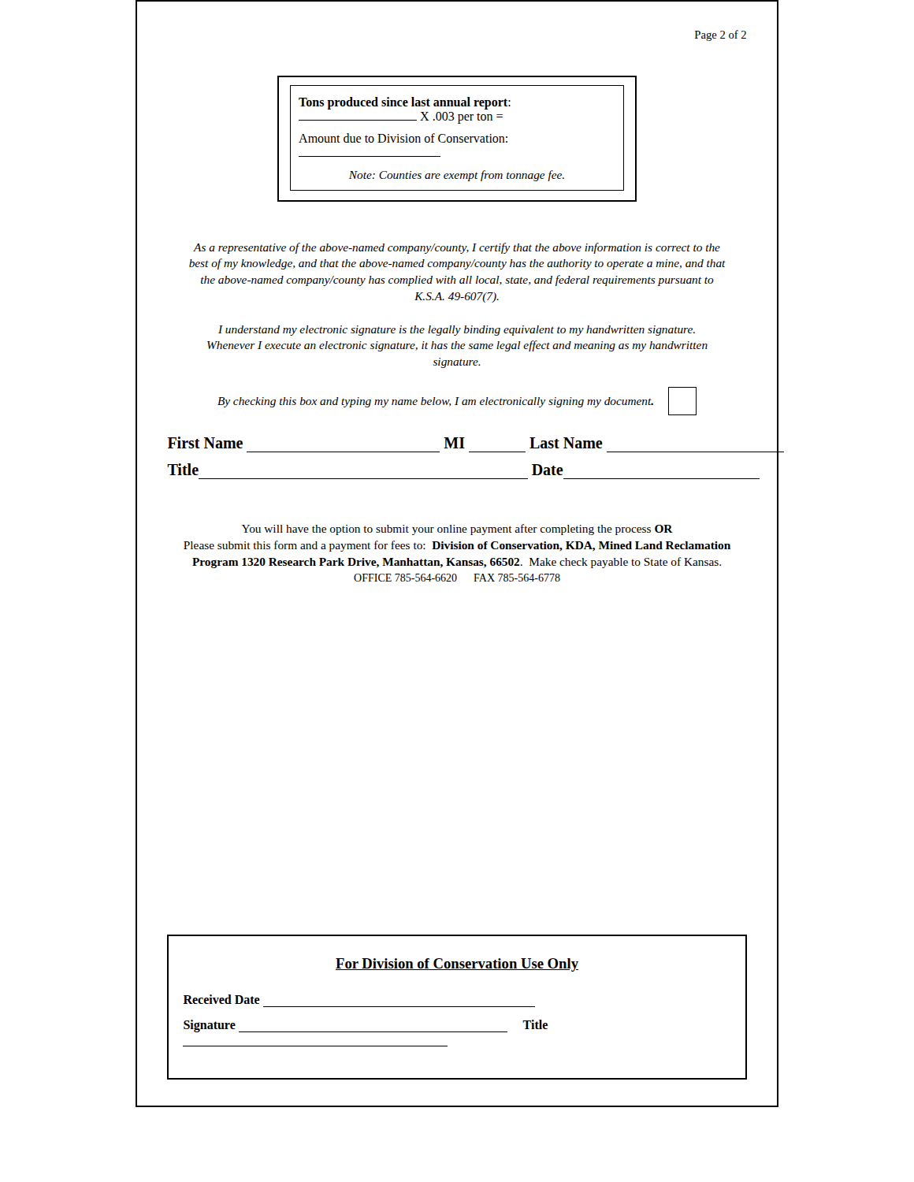Page 2 of 2
Tons produced since last annual report: X .003 per ton =
Amount due to Division of Conservation:
Note: Counties are exempt from tonnage fee.
As a representative of the above-named company/county, I certify that the above information is correct to the best of my knowledge, and that the above-named company/county has the authority to operate a mine, and that the above-named company/county has complied with all local, state, and federal requirements pursuant to K.S.A. 49-607(7).
I understand my electronic signature is the legally binding equivalent to my handwritten signature. Whenever I execute an electronic signature, it has the same legal effect and meaning as my handwritten signature.
By checking this box and typing my name below, I am electronically signing my document.
First Name MI Last Name
Title Date
You will have the option to submit your online payment after completing the process OR
Please submit this form and a payment for fees to: Division of Conservation, KDA, Mined Land Reclamation Program 1320 Research Park Drive, Manhattan, Kansas, 66502. Make check payable to State of Kansas.
OFFICE 785-564-6620 FAX 785-564-6778
For Division of Conservation Use Only
Received Date
Signature Title